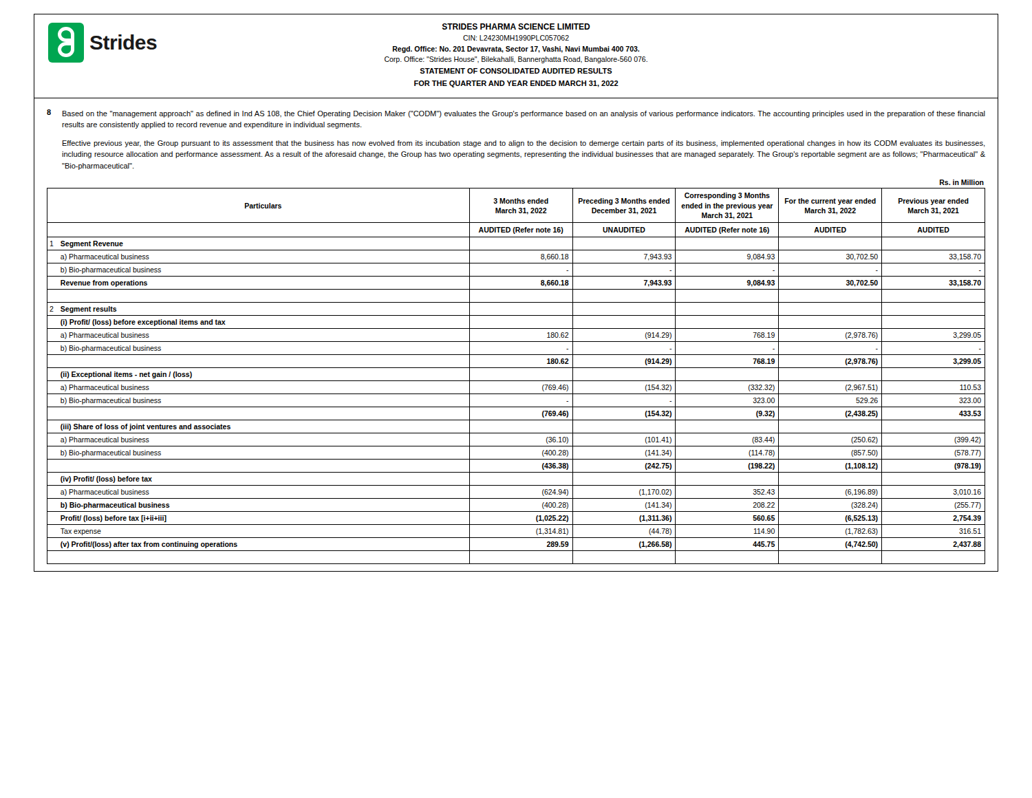Strides
STRIDES PHARMA SCIENCE LIMITED
CIN: L24230MH1990PLC057062
Regd. Office: No. 201 Devavrata, Sector 17, Vashi, Navi Mumbai 400 703.
Corp. Office: "Strides House", Bilekahalli, Bannerghatta Road, Bangalore-560 076.
STATEMENT OF CONSOLIDATED AUDITED RESULTS
FOR THE QUARTER AND YEAR ENDED MARCH 31, 2022
8
Based on the "management approach" as defined in Ind AS 108, the Chief Operating Decision Maker ("CODM") evaluates the Group's performance based on an analysis of various performance indicators. The accounting principles used in the preparation of these financial results are consistently applied to record revenue and expenditure in individual segments.
Effective previous year, the Group pursuant to its assessment that the business has now evolved from its incubation stage and to align to the decision to demerge certain parts of its business, implemented operational changes in how its CODM evaluates its businesses, including resource allocation and performance assessment. As a result of the aforesaid change, the Group has two operating segments, representing the individual businesses that are managed separately. The Group's reportable segment are as follows; "Pharmaceutical" & "Bio-pharmaceutical".
Rs. in Million
| | Particulars | 3 Months ended March 31, 2022 | Preceding 3 Months ended December 31, 2021 | Corresponding 3 Months ended in the previous year March 31, 2021 | For the current year ended March 31, 2022 | Previous year ended March 31, 2021 |
| --- | --- | --- | --- | --- | --- | --- |
| | | AUDITED (Refer note 16) | UNAUDITED | AUDITED (Refer note 16) | AUDITED | AUDITED |
| 1 | Segment Revenue | | | | | |
| | a) Pharmaceutical business | 8,660.18 | 7,943.93 | 9,084.93 | 30,702.50 | 33,158.70 |
| | b) Bio-pharmaceutical business | - | - | - | - | - |
| | Revenue from operations | 8,660.18 | 7,943.93 | 9,084.93 | 30,702.50 | 33,158.70 |
| 2 | Segment results | | | | | |
| | (i) Profit/ (loss) before exceptional items and tax | | | | | |
| | a) Pharmaceutical business | 180.62 | (914.29) | 768.19 | (2,978.76) | 3,299.05 |
| | b) Bio-pharmaceutical business | - | - | - | - | - |
| | | 180.62 | (914.29) | 768.19 | (2,978.76) | 3,299.05 |
| | (ii) Exceptional items - net gain / (loss) | | | | | |
| | a) Pharmaceutical business | (769.46) | (154.32) | (332.32) | (2,967.51) | 110.53 |
| | b) Bio-pharmaceutical business | - | - | 323.00 | 529.26 | 323.00 |
| | | (769.46) | (154.32) | (9.32) | (2,438.25) | 433.53 |
| | (iii) Share of loss of joint ventures and associates | | | | | |
| | a) Pharmaceutical business | (36.10) | (101.41) | (83.44) | (250.62) | (399.42) |
| | b) Bio-pharmaceutical business | (400.28) | (141.34) | (114.78) | (857.50) | (578.77) |
| | | (436.38) | (242.75) | (198.22) | (1,108.12) | (978.19) |
| | (iv) Profit/ (loss) before tax | | | | | |
| | a) Pharmaceutical business | (624.94) | (1,170.02) | 352.43 | (6,196.89) | 3,010.16 |
| | b) Bio-pharmaceutical business | (400.28) | (141.34) | 208.22 | (328.24) | (255.77) |
| | Profit/ (loss) before tax [i+ii+iii] | (1,025.22) | (1,311.36) | 560.65 | (6,525.13) | 2,754.39 |
| | Tax expense | (1,314.81) | (44.78) | 114.90 | (1,782.63) | 316.51 |
| | (v) Profit/(loss) after tax from continuing operations | 289.59 | (1,266.58) | 445.75 | (4,742.50) | 2,437.88 |